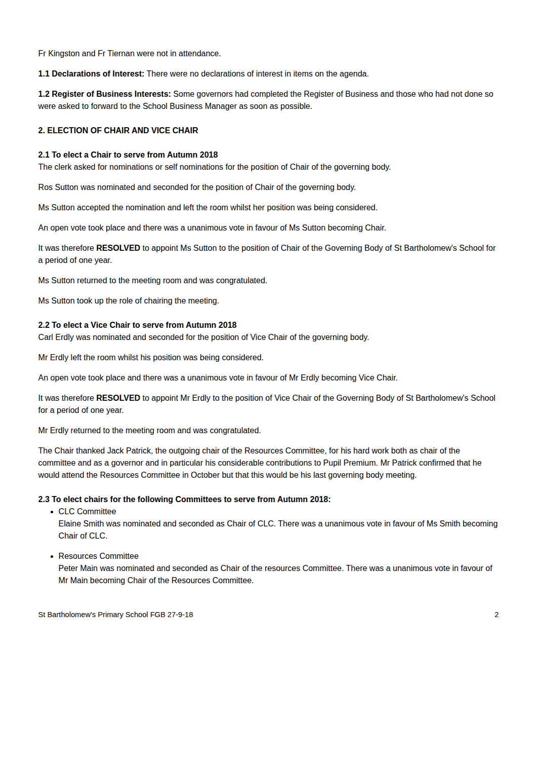Fr Kingston and Fr Tiernan were not in attendance.
1.1 Declarations of Interest: There were no declarations of interest in items on the agenda.
1.2 Register of Business Interests: Some governors had completed the Register of Business and those who had not done so were asked to forward to the School Business Manager as soon as possible.
2. ELECTION OF CHAIR AND VICE CHAIR
2.1 To elect a Chair to serve from Autumn 2018
The clerk asked for nominations or self nominations for the position of Chair of the governing body.
Ros Sutton was nominated and seconded for the position of Chair of the governing body.
Ms Sutton accepted the nomination and left the room whilst her position was being considered.
An open vote took place and there was a unanimous vote in favour of Ms Sutton becoming Chair.
It was therefore RESOLVED to appoint Ms Sutton to the position of Chair of the Governing Body of St Bartholomew's School for a period of one year.
Ms Sutton returned to the meeting room and was congratulated.
Ms Sutton took up the role of chairing the meeting.
2.2 To elect a Vice Chair to serve from Autumn 2018
Carl Erdly was nominated and seconded for the position of Vice Chair of the governing body.
Mr Erdly left the room whilst his position was being considered.
An open vote took place and there was a unanimous vote in favour of Mr Erdly becoming Vice Chair.
It was therefore RESOLVED to appoint Mr Erdly to the position of Vice Chair of the Governing Body of St Bartholomew's School for a period of one year.
Mr Erdly returned to the meeting room and was congratulated.
The Chair thanked Jack Patrick, the outgoing chair of the Resources Committee, for his hard work both as chair of the committee and as a governor and in particular his considerable contributions to Pupil Premium. Mr Patrick confirmed that he would attend the Resources Committee in October but that this would be his last governing body meeting.
2.3 To elect chairs for the following Committees to serve from Autumn 2018:
CLC Committee
Elaine Smith was nominated and seconded as Chair of CLC. There was a unanimous vote in favour of Ms Smith becoming Chair of CLC.
Resources Committee
Peter Main was nominated and seconded as Chair of the resources Committee. There was a unanimous vote in favour of Mr Main becoming Chair of the Resources Committee.
St Bartholomew's Primary School FGB 27-9-18 2